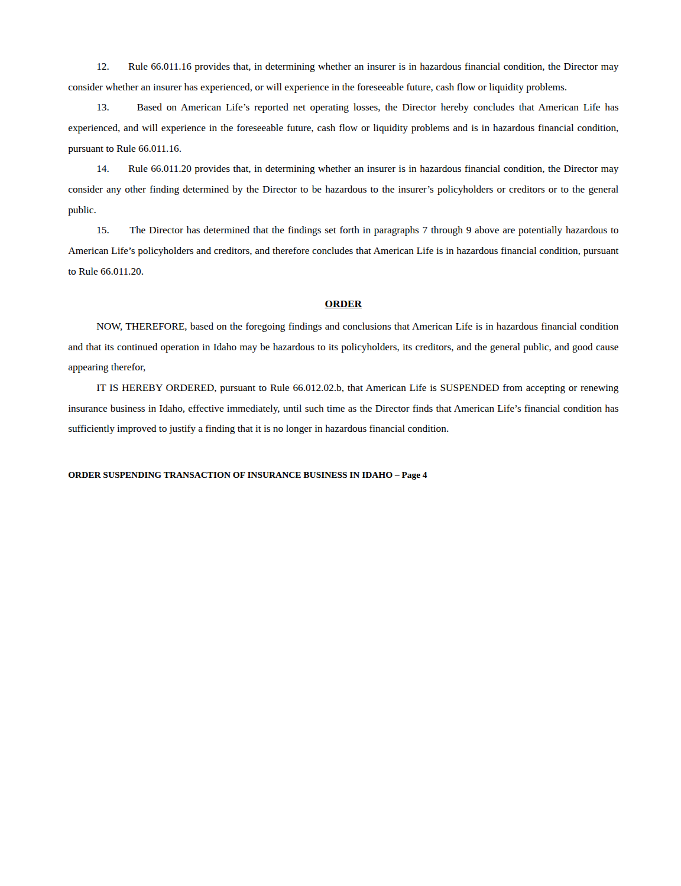12. Rule 66.011.16 provides that, in determining whether an insurer is in hazardous financial condition, the Director may consider whether an insurer has experienced, or will experience in the foreseeable future, cash flow or liquidity problems.
13. Based on American Life’s reported net operating losses, the Director hereby concludes that American Life has experienced, and will experience in the foreseeable future, cash flow or liquidity problems and is in hazardous financial condition, pursuant to Rule 66.011.16.
14. Rule 66.011.20 provides that, in determining whether an insurer is in hazardous financial condition, the Director may consider any other finding determined by the Director to be hazardous to the insurer’s policyholders or creditors or to the general public.
15. The Director has determined that the findings set forth in paragraphs 7 through 9 above are potentially hazardous to American Life’s policyholders and creditors, and therefore concludes that American Life is in hazardous financial condition, pursuant to Rule 66.011.20.
ORDER
NOW, THEREFORE, based on the foregoing findings and conclusions that American Life is in hazardous financial condition and that its continued operation in Idaho may be hazardous to its policyholders, its creditors, and the general public, and good cause appearing therefor,
IT IS HEREBY ORDERED, pursuant to Rule 66.012.02.b, that American Life is SUSPENDED from accepting or renewing insurance business in Idaho, effective immediately, until such time as the Director finds that American Life’s financial condition has sufficiently improved to justify a finding that it is no longer in hazardous financial condition.
ORDER SUSPENDING TRANSACTION OF INSURANCE BUSINESS IN IDAHO – Page 4